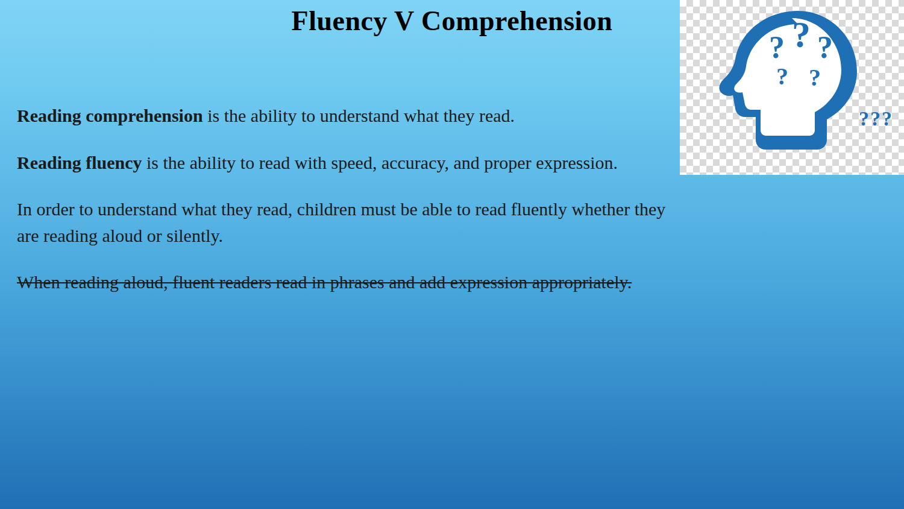Fluency V Comprehension
? ? ? ? ?
???
Reading comprehension is the ability to understand what they read.
Reading fluency is the ability to read with speed, accuracy, and proper expression.
In order to understand what they read, children must be able to read fluently whether they are reading aloud or silently.
When reading aloud, fluent readers read in phrases and add expression appropriately.